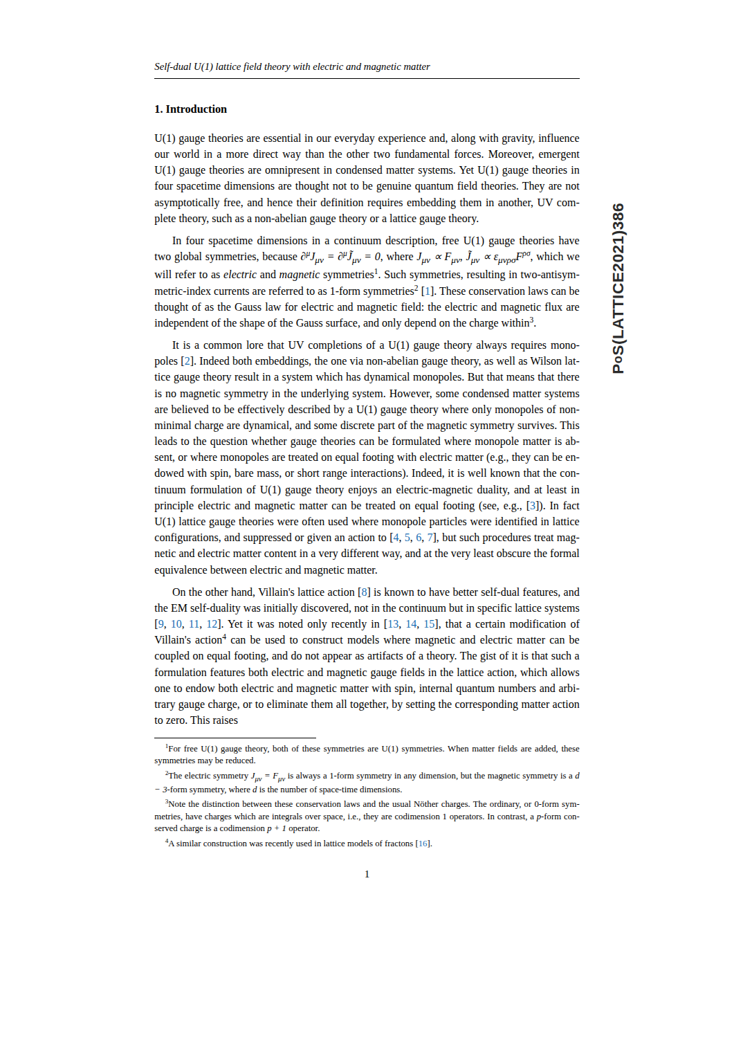Self-dual U(1) lattice field theory with electric and magnetic matter
Po S(LATTICE2021)386
1. Introduction
U(1) gauge theories are essential in our everyday experience and, along with gravity, influence our world in a more direct way than the other two fundamental forces. Moreover, emergent U(1) gauge theories are omnipresent in condensed matter systems. Yet U(1) gauge theories in four spacetime dimensions are thought not to be genuine quantum field theories. They are not asymptotically free, and hence their definition requires embedding them in another, UV complete theory, such as a non-abelian gauge theory or a lattice gauge theory.
In four spacetime dimensions in a continuum description, free U(1) gauge theories have two global symmetries, because ∂μJμν = ∂μJ̃μν = 0, where Jμν ∝ Fμν, J̃μν ∝ εμνρσFρσ, which we will refer to as electric and magnetic symmetries1. Such symmetries, resulting in two-antisymmetric-index currents are referred to as 1-form symmetries2 [1]. These conservation laws can be thought of as the Gauss law for electric and magnetic field: the electric and magnetic flux are independent of the shape of the Gauss surface, and only depend on the charge within3.
It is a common lore that UV completions of a U(1) gauge theory always requires monopoles [2]. Indeed both embeddings, the one via non-abelian gauge theory, as well as Wilson lattice gauge theory result in a system which has dynamical monopoles. But that means that there is no magnetic symmetry in the underlying system. However, some condensed matter systems are believed to be effectively described by a U(1) gauge theory where only monopoles of non-minimal charge are dynamical, and some discrete part of the magnetic symmetry survives. This leads to the question whether gauge theories can be formulated where monopole matter is absent, or where monopoles are treated on equal footing with electric matter (e.g., they can be endowed with spin, bare mass, or short range interactions). Indeed, it is well known that the continuum formulation of U(1) gauge theory enjoys an electric-magnetic duality, and at least in principle electric and magnetic matter can be treated on equal footing (see, e.g., [3]). In fact U(1) lattice gauge theories were often used where monopole particles were identified in lattice configurations, and suppressed or given an action to [4, 5, 6, 7], but such procedures treat magnetic and electric matter content in a very different way, and at the very least obscure the formal equivalence between electric and magnetic matter.
On the other hand, Villain's lattice action [8] is known to have better self-dual features, and the EM self-duality was initially discovered, not in the continuum but in specific lattice systems [9, 10, 11, 12]. Yet it was noted only recently in [13, 14, 15], that a certain modification of Villain's action4 can be used to construct models where magnetic and electric matter can be coupled on equal footing, and do not appear as artifacts of a theory. The gist of it is that such a formulation features both electric and magnetic gauge fields in the lattice action, which allows one to endow both electric and magnetic matter with spin, internal quantum numbers and arbitrary gauge charge, or to eliminate them all together, by setting the corresponding matter action to zero. This raises
1For free U(1) gauge theory, both of these symmetries are U(1) symmetries. When matter fields are added, these symmetries may be reduced.
2The electric symmetry Jμν = Fμν is always a 1-form symmetry in any dimension, but the magnetic symmetry is a d − 3-form symmetry, where d is the number of space-time dimensions.
3Note the distinction between these conservation laws and the usual Nöther charges. The ordinary, or 0-form symmetries, have charges which are integrals over space, i.e., they are codimension 1 operators. In contrast, a p-form conserved charge is a codimension p + 1 operator.
4A similar construction was recently used in lattice models of fractons [16].
1